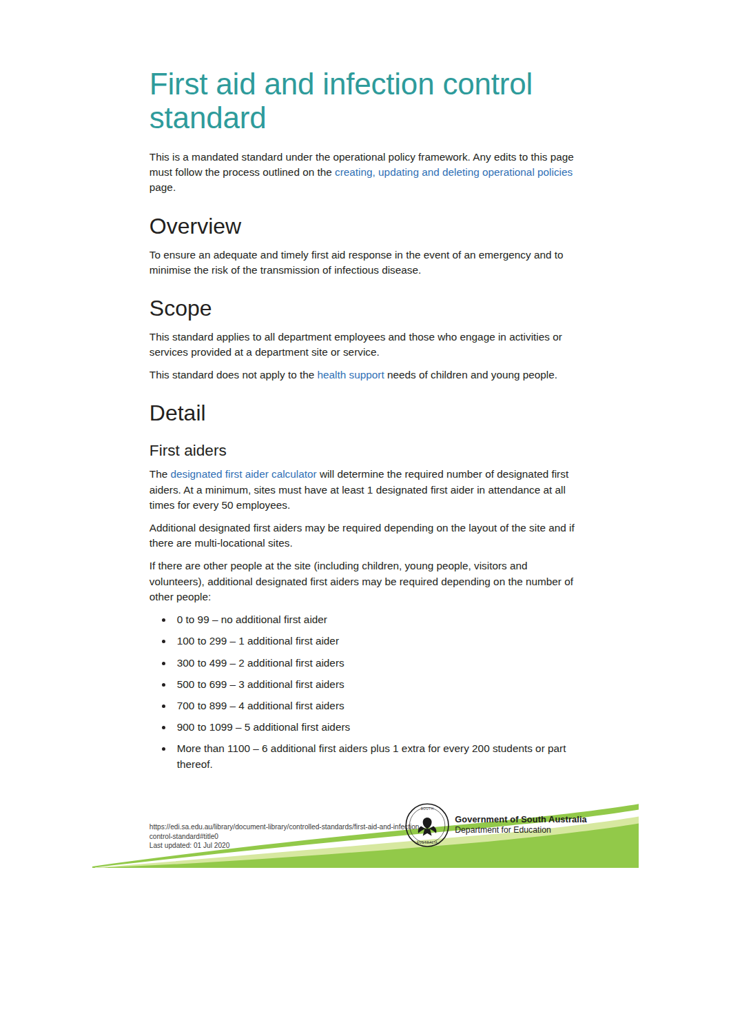First aid and infection control standard
This is a mandated standard under the operational policy framework. Any edits to this page must follow the process outlined on the creating, updating and deleting operational policies page.
Overview
To ensure an adequate and timely first aid response in the event of an emergency and to minimise the risk of the transmission of infectious disease.
Scope
This standard applies to all department employees and those who engage in activities or services provided at a department site or service.
This standard does not apply to the health support needs of children and young people.
Detail
First aiders
The designated first aider calculator will determine the required number of designated first aiders. At a minimum, sites must have at least 1 designated first aider in attendance at all times for every 50 employees.
Additional designated first aiders may be required depending on the layout of the site and if there are multi-locational sites.
If there are other people at the site (including children, young people, visitors and volunteers), additional designated first aiders may be required depending on the number of other people:
0 to 99 – no additional first aider
100 to 299 – 1 additional first aider
300 to 499 – 2 additional first aiders
500 to 699 – 3 additional first aiders
700 to 899 – 4 additional first aiders
900 to 1099 – 5 additional first aiders
More than 1100 – 6 additional first aiders plus 1 extra for every 200 students or part thereof.
https://edi.sa.edu.au/library/document-library/controlled-standards/first-aid-and-infection-control-standard#title0 Last updated: 01 Jul 2020
SOUTH AUSTRALIA
Government of South Australia
Department for Education